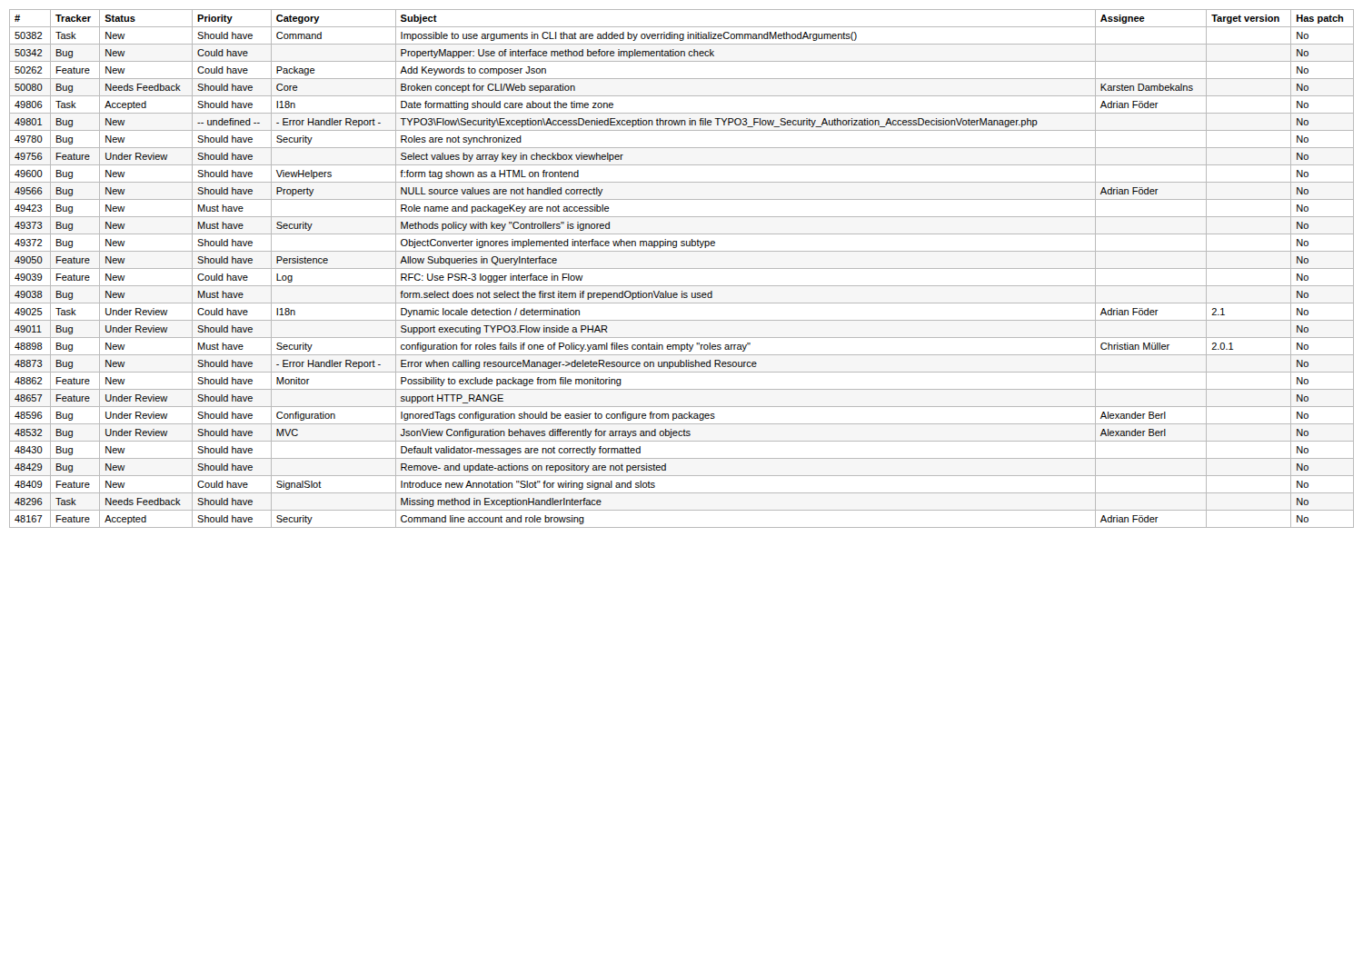| # | Tracker | Status | Priority | Category | Subject | Assignee | Target version | Has patch |
| --- | --- | --- | --- | --- | --- | --- | --- | --- |
| 50382 | Task | New | Should have | Command | Impossible to use arguments in CLI that are added by overriding initializeCommandMethodArguments() | | | No |
| 50342 | Bug | New | Could have | | PropertyMapper: Use of interface method before implementation check | | | No |
| 50262 | Feature | New | Could have | Package | Add Keywords to composer Json | | | No |
| 50080 | Bug | Needs Feedback | Should have | Core | Broken concept for CLI/Web separation | Karsten Dambekalns | | No |
| 49806 | Task | Accepted | Should have | I18n | Date formatting should care about the time zone | Adrian Föder | | No |
| 49801 | Bug | New | -- undefined -- | - Error Handler Report - | TYPO3\Flow\Security\Exception\AccessDeniedException thrown in file TYPO3_Flow_Security_Authorization_AccessDecisionVoterManager.php | | | No |
| 49780 | Bug | New | Should have | Security | Roles are not synchronized | | | No |
| 49756 | Feature | Under Review | Should have | | Select values by array key in checkbox viewhelper | | | No |
| 49600 | Bug | New | Should have | ViewHelpers | f:form tag shown as a HTML on frontend | | | No |
| 49566 | Bug | New | Should have | Property | NULL source values are not handled correctly | Adrian Föder | | No |
| 49423 | Bug | New | Must have | | Role name and packageKey are not accessible | | | No |
| 49373 | Bug | New | Must have | Security | Methods policy with key "Controllers" is ignored | | | No |
| 49372 | Bug | New | Should have | | ObjectConverter ignores implemented interface when mapping subtype | | | No |
| 49050 | Feature | New | Should have | Persistence | Allow Subqueries in QueryInterface | | | No |
| 49039 | Feature | New | Could have | Log | RFC: Use PSR-3 logger interface in Flow | | | No |
| 49038 | Bug | New | Must have | | form.select does not select the first item if prependOptionValue is used | | | No |
| 49025 | Task | Under Review | Could have | I18n | Dynamic locale detection / determination | Adrian Föder | 2.1 | No |
| 49011 | Bug | Under Review | Should have | | Support executing TYPO3.Flow inside a PHAR | | | No |
| 48898 | Bug | New | Must have | Security | configuration for roles fails if one of Policy.yaml files contain empty "roles array" | Christian Müller | 2.0.1 | No |
| 48873 | Bug | New | Should have | - Error Handler Report - | Error when calling resourceManager->deleteResource on unpublished Resource | | | No |
| 48862 | Feature | New | Should have | Monitor | Possibility to exclude package from file monitoring | | | No |
| 48657 | Feature | Under Review | Should have | | support HTTP_RANGE | | | No |
| 48596 | Bug | Under Review | Should have | Configuration | IgnoredTags configuration should be easier to configure from packages | Alexander Berl | | No |
| 48532 | Bug | Under Review | Should have | MVC | JsonView Configuration behaves differently for arrays and objects | Alexander Berl | | No |
| 48430 | Bug | New | Should have | | Default validator-messages are not correctly formatted | | | No |
| 48429 | Bug | New | Should have | | Remove- and update-actions on repository are not persisted | | | No |
| 48409 | Feature | New | Could have | SignalSlot | Introduce new Annotation "Slot" for wiring signal and slots | | | No |
| 48296 | Task | Needs Feedback | Should have | | Missing method in ExceptionHandlerInterface | | | No |
| 48167 | Feature | Accepted | Should have | Security | Command line account and role browsing | Adrian Föder | | No |